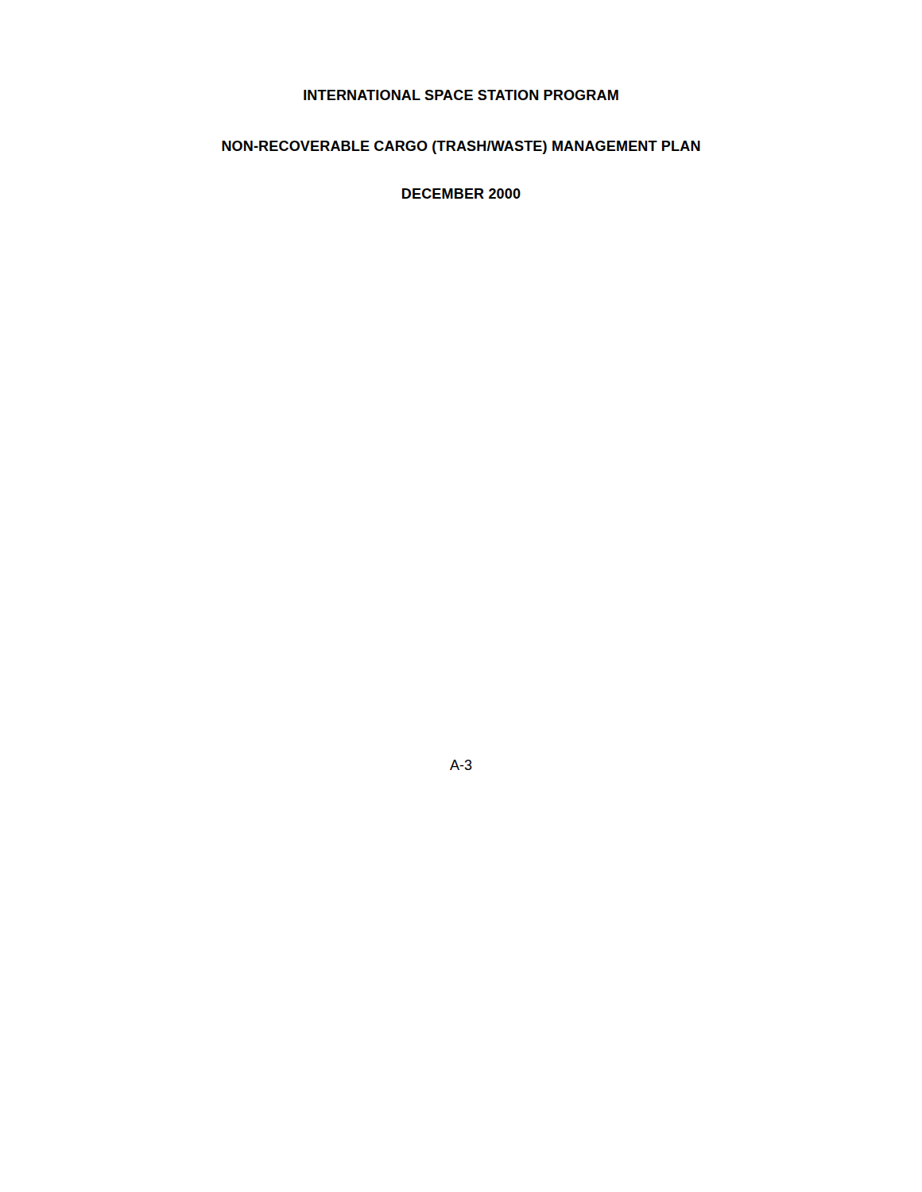INTERNATIONAL SPACE STATION PROGRAM
NON-RECOVERABLE CARGO (TRASH/WASTE) MANAGEMENT PLAN
DECEMBER 2000
A-3